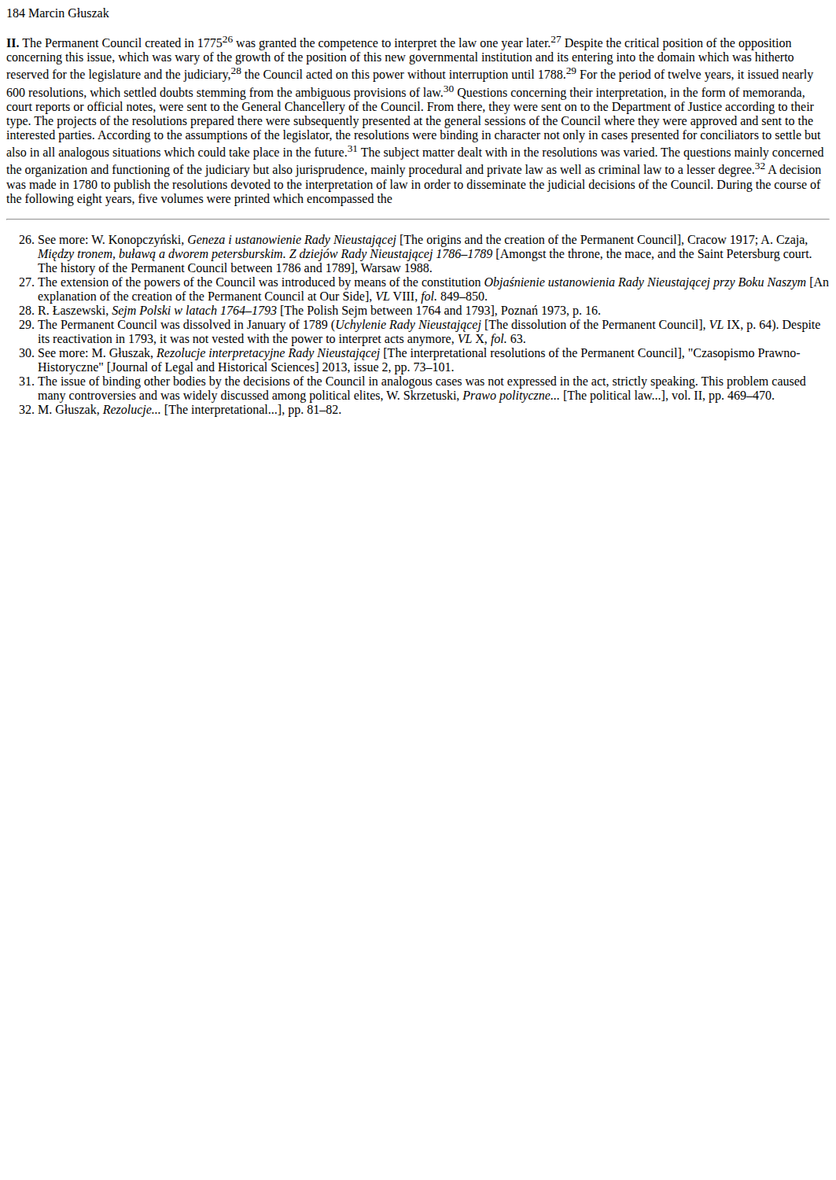184 Marcin Głuszak
II. The Permanent Council created in 177526 was granted the competence to interpret the law one year later.27 Despite the critical position of the opposition concerning this issue, which was wary of the growth of the position of this new governmental institution and its entering into the domain which was hitherto reserved for the legislature and the judiciary,28 the Council acted on this power without interruption until 1788.29 For the period of twelve years, it issued nearly 600 resolutions, which settled doubts stemming from the ambiguous provisions of law.30 Questions concerning their interpretation, in the form of memoranda, court reports or official notes, were sent to the General Chancellery of the Council. From there, they were sent on to the Department of Justice according to their type. The projects of the resolutions prepared there were subsequently presented at the general sessions of the Council where they were approved and sent to the interested parties. According to the assumptions of the legislator, the resolutions were binding in character not only in cases presented for conciliators to settle but also in all analogous situations which could take place in the future.31 The subject matter dealt with in the resolutions was varied. The questions mainly concerned the organization and functioning of the judiciary but also jurisprudence, mainly procedural and private law as well as criminal law to a lesser degree.32 A decision was made in 1780 to publish the resolutions devoted to the interpretation of law in order to disseminate the judicial decisions of the Council. During the course of the following eight years, five volumes were printed which encompassed the
See more: W. Konopczyński, Geneza i ustanowienie Rady Nieustającej [The origins and the creation of the Permanent Council], Cracow 1917; A. Czaja, Między tronem, buławą a dworem petersburskim. Z dziejów Rady Nieustającej 1786–1789 [Amongst the throne, the mace, and the Saint Petersburg court. The history of the Permanent Council between 1786 and 1789], Warsaw 1988.
The extension of the powers of the Council was introduced by means of the constitution Objaśnienie ustanowienia Rady Nieustającej przy Boku Naszym [An explanation of the creation of the Permanent Council at Our Side], VL VIII, fol. 849–850.
R. Łaszewski, Sejm Polski w latach 1764–1793 [The Polish Sejm between 1764 and 1793], Poznań 1973, p. 16.
The Permanent Council was dissolved in January of 1789 (Uchylenie Rady Nieustającej [The dissolution of the Permanent Council], VL IX, p. 64). Despite its reactivation in 1793, it was not vested with the power to interpret acts anymore, VL X, fol. 63.
See more: M. Głuszak, Rezolucje interpretacyjne Rady Nieustającej [The interpretational resolutions of the Permanent Council], "Czasopismo Prawno-Historyczne" [Journal of Legal and Historical Sciences] 2013, issue 2, pp. 73–101.
The issue of binding other bodies by the decisions of the Council in analogous cases was not expressed in the act, strictly speaking. This problem caused many controversies and was widely discussed among political elites, W. Skrzetuski, Prawo polityczne... [The political law...], vol. II, pp. 469–470.
M. Głuszak, Rezolucje... [The interpretational...], pp. 81–82.